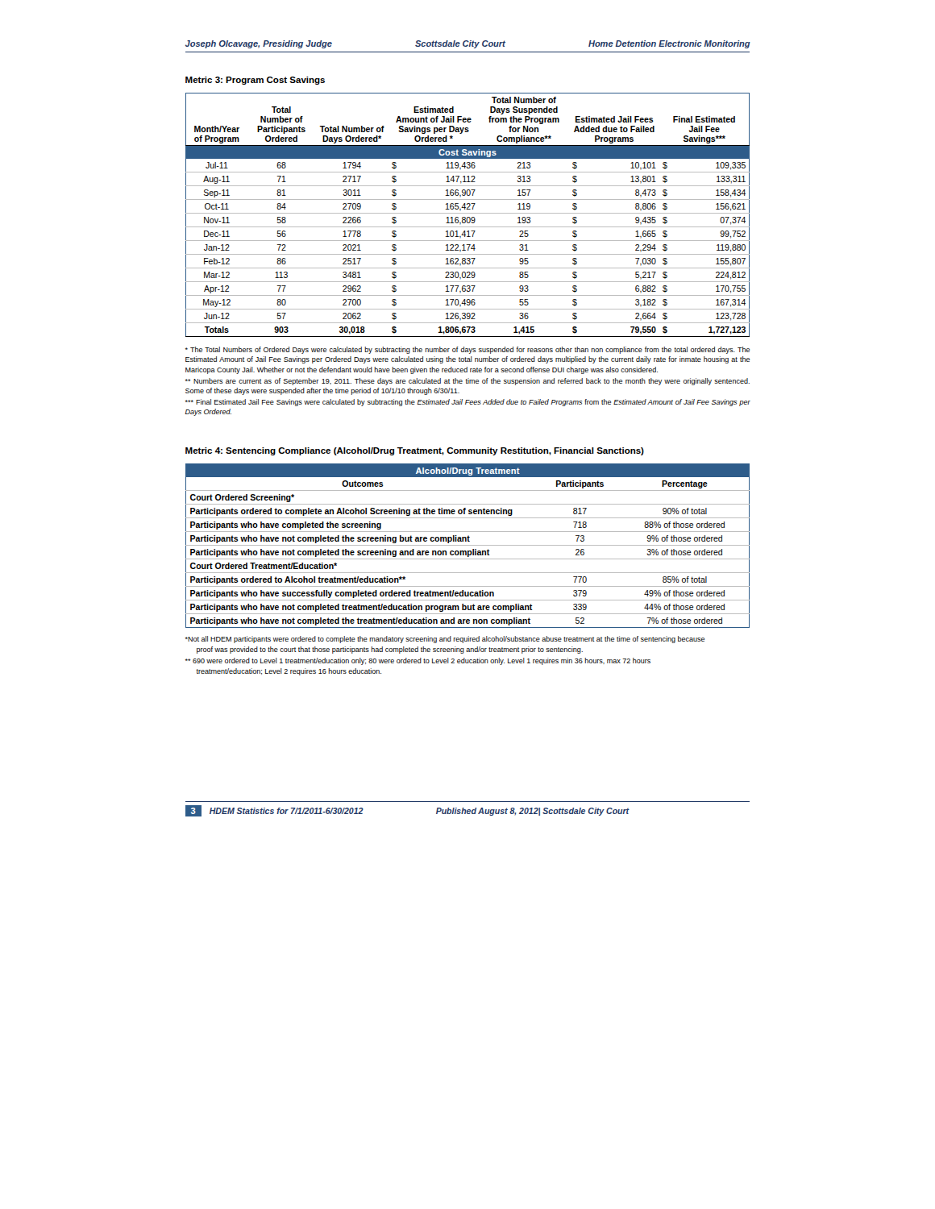Joseph Olcavage, Presiding Judge Scottsdale City Court Home Detention Electronic Monitoring
Metric 3: Program Cost Savings
| Cost Savings |
| Month/Year of Program | Total Number of Participants Ordered | Total Number of Days Ordered* | Estimated Amount of Jail Fee Savings per Days Ordered * | Total Number of Days Suspended from the Program for Non Compliance** | Estimated Jail Fees Added due to Failed Programs | Final Estimated Jail Fee Savings*** |
| Jul-11 | 68 | 1794 | $ 119,436 | 213 | $ 10,101 | $ 109,335 |
| Aug-11 | 71 | 2717 | $ 147,112 | 313 | $ 13,801 | $ 133,311 |
| Sep-11 | 81 | 3011 | $ 166,907 | 157 | $ 8,473 | $ 158,434 |
| Oct-11 | 84 | 2709 | $ 165,427 | 119 | $ 8,806 | $ 156,621 |
| Nov-11 | 58 | 2266 | $ 116,809 | 193 | $ 9,435 | $ 07,374 |
| Dec-11 | 56 | 1778 | $ 101,417 | 25 | $ 1,665 | $ 99,752 |
| Jan-12 | 72 | 2021 | $ 122,174 | 31 | $ 2,294 | $ 119,880 |
| Feb-12 | 86 | 2517 | $ 162,837 | 95 | $ 7,030 | $ 155,807 |
| Mar-12 | 113 | 3481 | $ 230,029 | 85 | $ 5,217 | $ 224,812 |
| Apr-12 | 77 | 2962 | $ 177,637 | 93 | $ 6,882 | $ 170,755 |
| May-12 | 80 | 2700 | $ 170,496 | 55 | $ 3,182 | $ 167,314 |
| Jun-12 | 57 | 2062 | $ 126,392 | 36 | $ 2,664 | $ 123,728 |
| Totals | 903 | 30,018 | $ 1,806,673 | 1,415 | $ 79,550 | $ 1,727,123 |
* The Total Numbers of Ordered Days were calculated by subtracting the number of days suspended for reasons other than non compliance from the total ordered days. The Estimated Amount of Jail Fee Savings per Ordered Days were calculated using the total number of ordered days multiplied by the current daily rate for inmate housing at the Maricopa County Jail. Whether or not the defendant would have been given the reduced rate for a second offense DUI charge was also considered.
** Numbers are current as of September 19, 2011. These days are calculated at the time of the suspension and referred back to the month they were originally sentenced. Some of these days were suspended after the time period of 10/1/10 through 6/30/11.
*** Final Estimated Jail Fee Savings were calculated by subtracting the Estimated Jail Fees Added due to Failed Programs from the Estimated Amount of Jail Fee Savings per Days Ordered.
Metric 4: Sentencing Compliance (Alcohol/Drug Treatment, Community Restitution, Financial Sanctions)
| Alcohol/Drug Treatment |
| Outcomes | Participants | Percentage |
| Court Ordered Screening* | | |
| Participants ordered to complete an Alcohol Screening at the time of sentencing | 817 | 90% of total |
| Participants who have completed the screening | 718 | 88% of those ordered |
| Participants who have not completed the screening but are compliant | 73 | 9% of those ordered |
| Participants who have not completed the screening and are non compliant | 26 | 3% of those ordered |
| Court Ordered Treatment/Education* | | |
| Participants ordered to Alcohol treatment/education** | 770 | 85% of total |
| Participants who have successfully completed ordered treatment/education | 379 | 49% of those ordered |
| Participants who have not completed treatment/education program but are compliant | 339 | 44% of those ordered |
| Participants who have not completed the treatment/education and are non compliant | 52 | 7% of those ordered |
*Not all HDEM participants were ordered to complete the mandatory screening and required alcohol/substance abuse treatment at the time of sentencing because
proof was provided to the court that those participants had completed the screening and/or treatment prior to sentencing.
** 690 were ordered to Level 1 treatment/education only; 80 were ordered to Level 2 education only. Level 1 requires min 36 hours, max 72 hours
treatment/education; Level 2 requires 16 hours education.
3 HDEM Statistics for 7/1/2011-6/30/2012 Published August 8, 2012| Scottsdale City Court